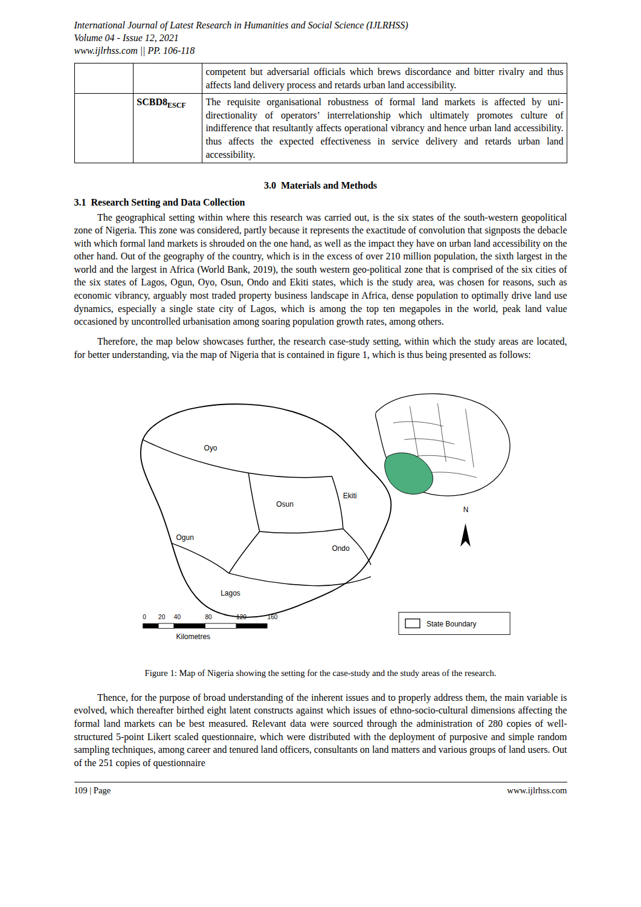International Journal of Latest Research in Humanities and Social Science (IJLRHSS)
Volume 04 - Issue 12, 2021
www.ijlrhss.com || PP. 106-118
| | | competent but adversarial officials which brews discordance and bitter rivalry and thus affects land delivery process and retards urban land accessibility. |
| | SCBD8 ESCF | The requisite organisational robustness of formal land markets is affected by uni-directionality of operators’ interrelationship which ultimately promotes culture of indifference that resultantly affects operational vibrancy and hence urban land accessibility. thus affects the expected effectiveness in service delivery and retards urban land accessibility. |
3.0 Materials and Methods
3.1 Research Setting and Data Collection
The geographical setting within where this research was carried out, is the six states of the south-western geopolitical zone of Nigeria. This zone was considered, partly because it represents the exactitude of convolution that signposts the debacle with which formal land markets is shrouded on the one hand, as well as the impact they have on urban land accessibility on the other hand. Out of the geography of the country, which is in the excess of over 210 million population, the sixth largest in the world and the largest in Africa (World Bank, 2019), the south western geo-political zone that is comprised of the six cities of the six states of Lagos, Ogun, Oyo, Osun, Ondo and Ekiti states, which is the study area, was chosen for reasons, such as economic vibrancy, arguably most traded property business landscape in Africa, dense population to optimally drive land use dynamics, especially a single state city of Lagos, which is among the top ten megapoles in the world, peak land value occasioned by uncontrolled urbanisation among soaring population growth rates, among others.
Therefore, the map below showcases further, the research case-study setting, within which the study areas are located, for better understanding, via the map of Nigeria that is contained in figure 1, which is thus being presented as follows:
Oyo Osun Ekiti Ogun Ondo Lagos N 0 20 40 80 120 160 Kilometres State Boundary
Figure 1: Map of Nigeria showing the setting for the case-study and the study areas of the research.
Thence, for the purpose of broad understanding of the inherent issues and to properly address them, the main variable is evolved, which thereafter birthed eight latent constructs against which issues of ethno-socio-cultural dimensions affecting the formal land markets can be best measured. Relevant data were sourced through the administration of 280 copies of well-structured 5-point Likert scaled questionnaire, which were distributed with the deployment of purposive and simple random sampling techniques, among career and tenured land officers, consultants on land matters and various groups of land users. Out of the 251 copies of questionnaire
109 | Page www.ijlrhss.com